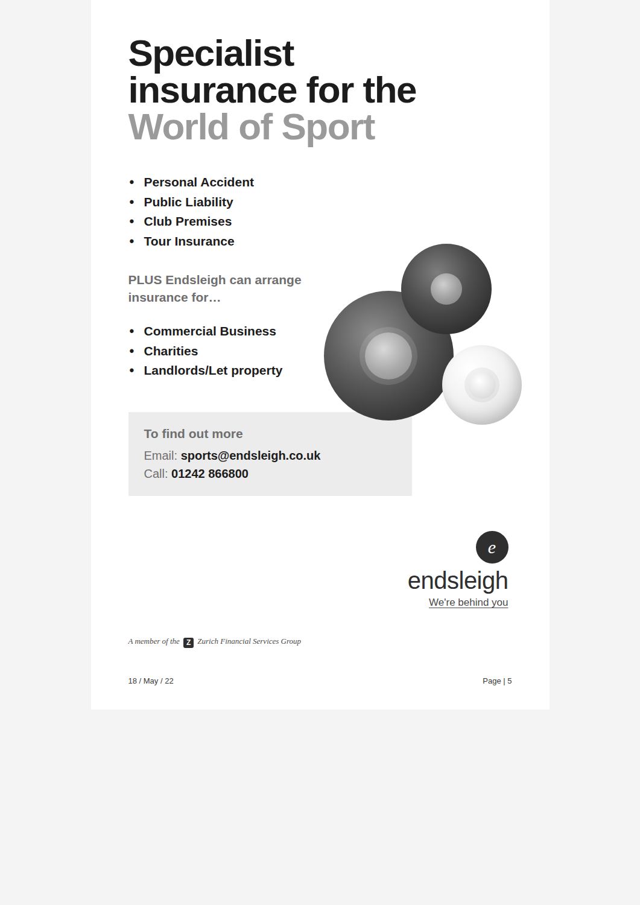Specialist
insurance for the
World of Sport
Personal Accident
Public Liability
Club Premises
Tour Insurance
PLUS Endsleigh can arrange insurance for…
Commercial Business
Charities
Landlords/Let property
To find out more
Email: sports@endsleigh.co.uk
Call: 01242 866800
e
endsleigh
We're behind you
A member of the Z Zurich Financial Services Group
18 / May / 22 Page | 5